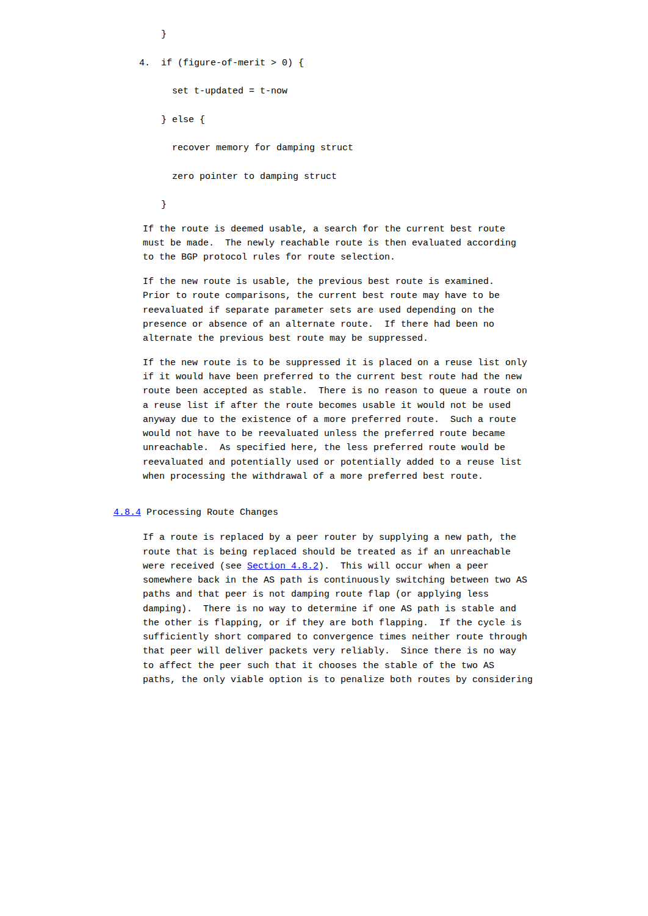}

  4.  if (figure-of-merit > 0) {

        set t-updated = t-now

      } else {

        recover memory for damping struct

        zero pointer to damping struct

      }
If the route is deemed usable, a search for the current best route must be made. The newly reachable route is then evaluated according to the BGP protocol rules for route selection.
If the new route is usable, the previous best route is examined. Prior to route comparisons, the current best route may have to be reevaluated if separate parameter sets are used depending on the presence or absence of an alternate route. If there had been no alternate the previous best route may be suppressed.
If the new route is to be suppressed it is placed on a reuse list only if it would have been preferred to the current best route had the new route been accepted as stable. There is no reason to queue a route on a reuse list if after the route becomes usable it would not be used anyway due to the existence of a more preferred route. Such a route would not have to be reevaluated unless the preferred route became unreachable. As specified here, the less preferred route would be reevaluated and potentially used or potentially added to a reuse list when processing the withdrawal of a more preferred best route.
4.8.4 Processing Route Changes
If a route is replaced by a peer router by supplying a new path, the route that is being replaced should be treated as if an unreachable were received (see Section 4.8.2). This will occur when a peer somewhere back in the AS path is continuously switching between two AS paths and that peer is not damping route flap (or applying less damping). There is no way to determine if one AS path is stable and the other is flapping, or if they are both flapping. If the cycle is sufficiently short compared to convergence times neither route through that peer will deliver packets very reliably. Since there is no way to affect the peer such that it chooses the stable of the two AS paths, the only viable option is to penalize both routes by considering